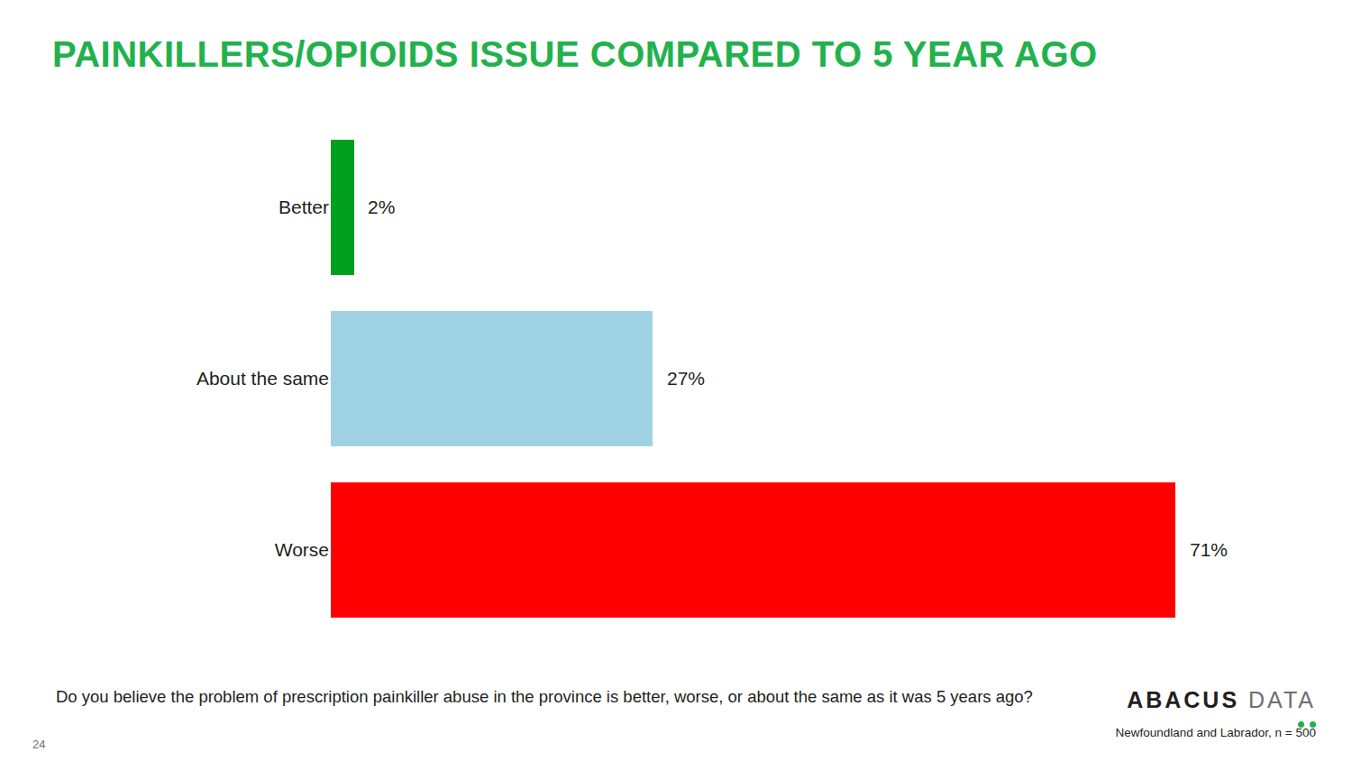PAINKILLERS/OPIOIDS ISSUE COMPARED TO 5 YEAR AGO
Better
2%
About the same
27%
Worse
71%
Do you believe the problem of prescription painkiller abuse in the province is better, worse, or about the same as it was 5 years ago?
24
ABACUS DATA
Newfoundland and Labrador, n = 500